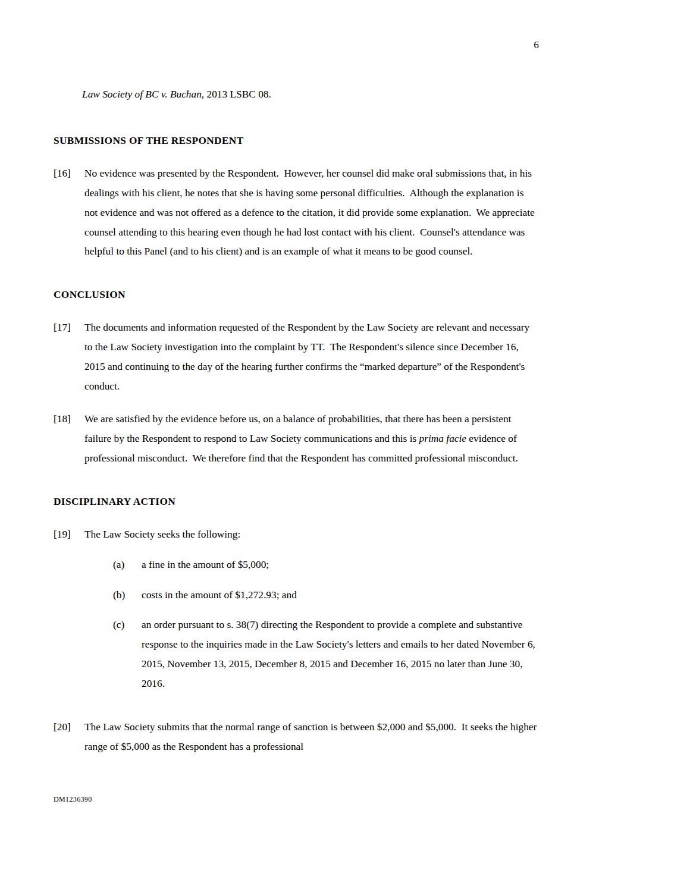6
Law Society of BC v. Buchan, 2013 LSBC 08.
Submissions of the Respondent
[16]
No evidence was presented by the Respondent. However, her counsel did make oral submissions that, in his dealings with his client, he notes that she is having some personal difficulties. Although the explanation is not evidence and was not offered as a defence to the citation, it did provide some explanation. We appreciate counsel attending to this hearing even though he had lost contact with his client. Counsel's attendance was helpful to this Panel (and to his client) and is an example of what it means to be good counsel.
Conclusion
[17]
The documents and information requested of the Respondent by the Law Society are relevant and necessary to the Law Society investigation into the complaint by TT. The Respondent's silence since December 16, 2015 and continuing to the day of the hearing further confirms the “marked departure” of the Respondent's conduct.
[18]
We are satisfied by the evidence before us, on a balance of probabilities, that there has been a persistent failure by the Respondent to respond to Law Society communications and this is prima facie evidence of professional misconduct. We therefore find that the Respondent has committed professional misconduct.
Disciplinary Action
[19]
The Law Society seeks the following:
(a)
a fine in the amount of $5,000;
(b)
costs in the amount of $1,272.93; and
(c)
an order pursuant to s. 38(7) directing the Respondent to provide a complete and substantive response to the inquiries made in the Law Society's letters and emails to her dated November 6, 2015, November 13, 2015, December 8, 2015 and December 16, 2015 no later than June 30, 2016.
[20]
The Law Society submits that the normal range of sanction is between $2,000 and $5,000. It seeks the higher range of $5,000 as the Respondent has a professional
DM1236390